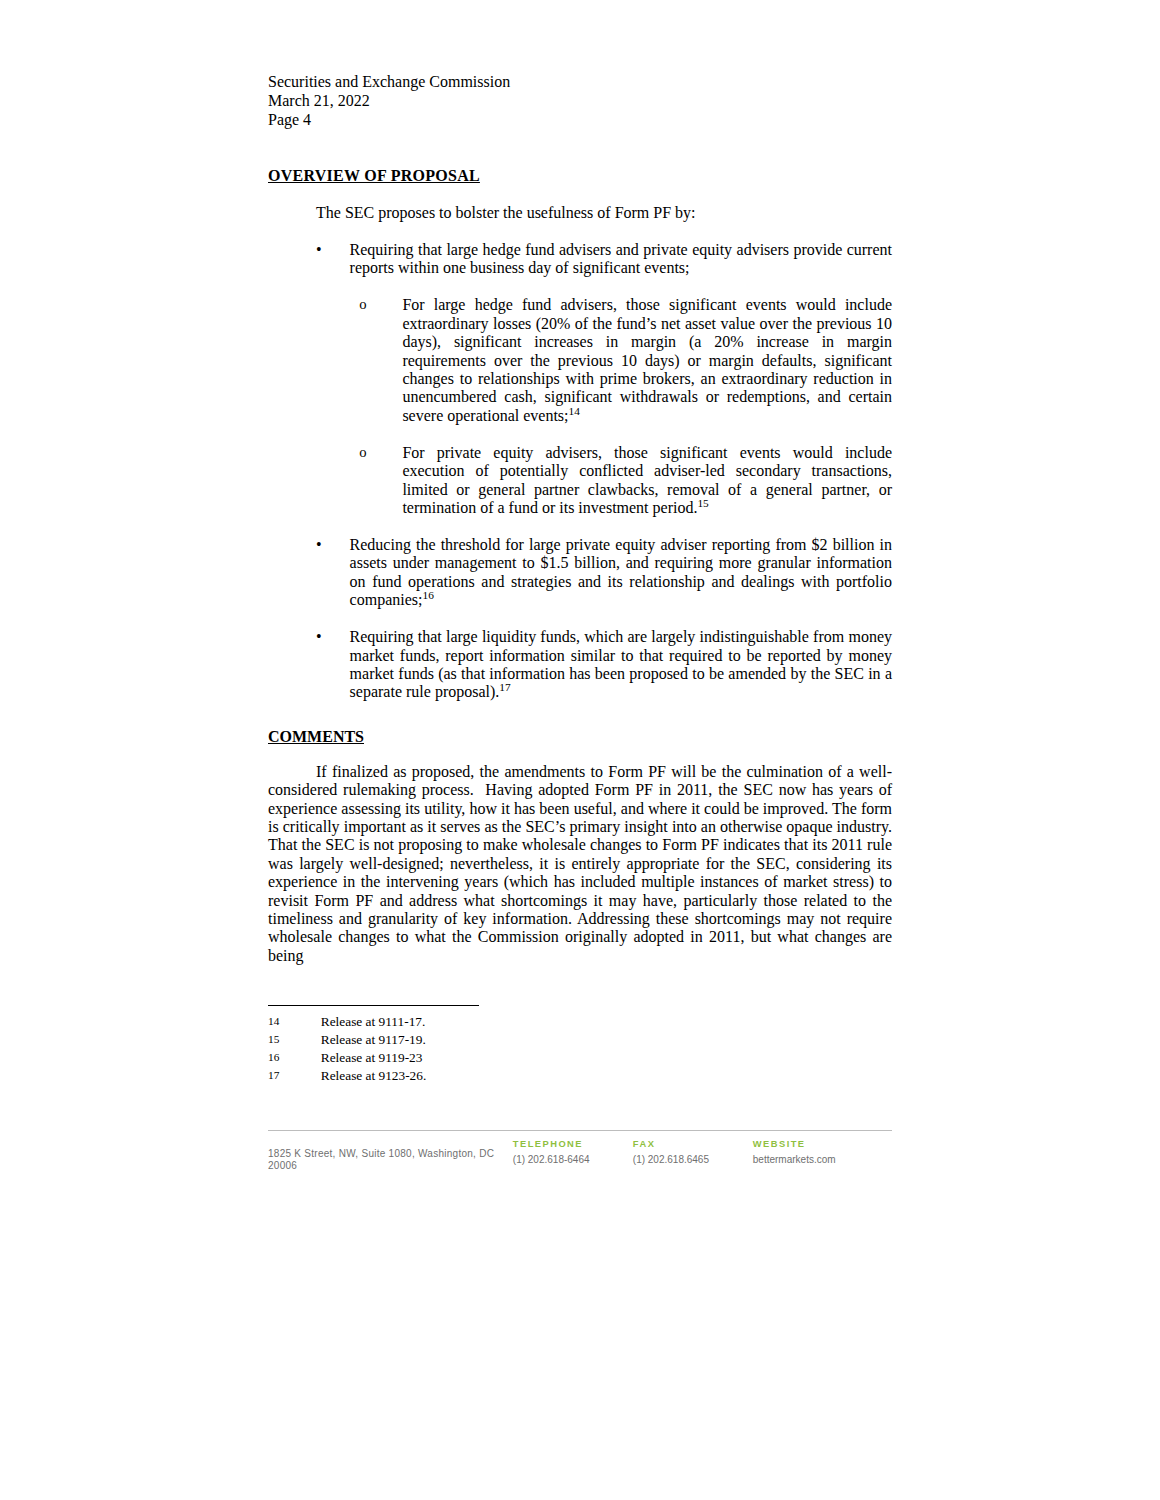Securities and Exchange Commission
March 21, 2022
Page 4
OVERVIEW OF PROPOSAL
The SEC proposes to bolster the usefulness of Form PF by:
Requiring that large hedge fund advisers and private equity advisers provide current reports within one business day of significant events;
For large hedge fund advisers, those significant events would include extraordinary losses (20% of the fund’s net asset value over the previous 10 days), significant increases in margin (a 20% increase in margin requirements over the previous 10 days) or margin defaults, significant changes to relationships with prime brokers, an extraordinary reduction in unencumbered cash, significant withdrawals or redemptions, and certain severe operational events;14
For private equity advisers, those significant events would include execution of potentially conflicted adviser-led secondary transactions, limited or general partner clawbacks, removal of a general partner, or termination of a fund or its investment period.15
Reducing the threshold for large private equity adviser reporting from $2 billion in assets under management to $1.5 billion, and requiring more granular information on fund operations and strategies and its relationship and dealings with portfolio companies;16
Requiring that large liquidity funds, which are largely indistinguishable from money market funds, report information similar to that required to be reported by money market funds (as that information has been proposed to be amended by the SEC in a separate rule proposal).17
COMMENTS
If finalized as proposed, the amendments to Form PF will be the culmination of a well-considered rulemaking process. Having adopted Form PF in 2011, the SEC now has years of experience assessing its utility, how it has been useful, and where it could be improved. The form is critically important as it serves as the SEC’s primary insight into an otherwise opaque industry. That the SEC is not proposing to make wholesale changes to Form PF indicates that its 2011 rule was largely well-designed; nevertheless, it is entirely appropriate for the SEC, considering its experience in the intervening years (which has included multiple instances of market stress) to revisit Form PF and address what shortcomings it may have, particularly those related to the timeliness and granularity of key information. Addressing these shortcomings may not require wholesale changes to what the Commission originally adopted in 2011, but what changes are being
14
Release at 9111-17.
15
Release at 9117-19.
16
Release at 9119-23
17
Release at 9123-26.
1825 K Street, NW, Suite 1080, Washington, DC 20006
TELEPHONE
(1) 202.618-6464
FAX
(1) 202.618.6465
WEBSITE
bettermarkets.com